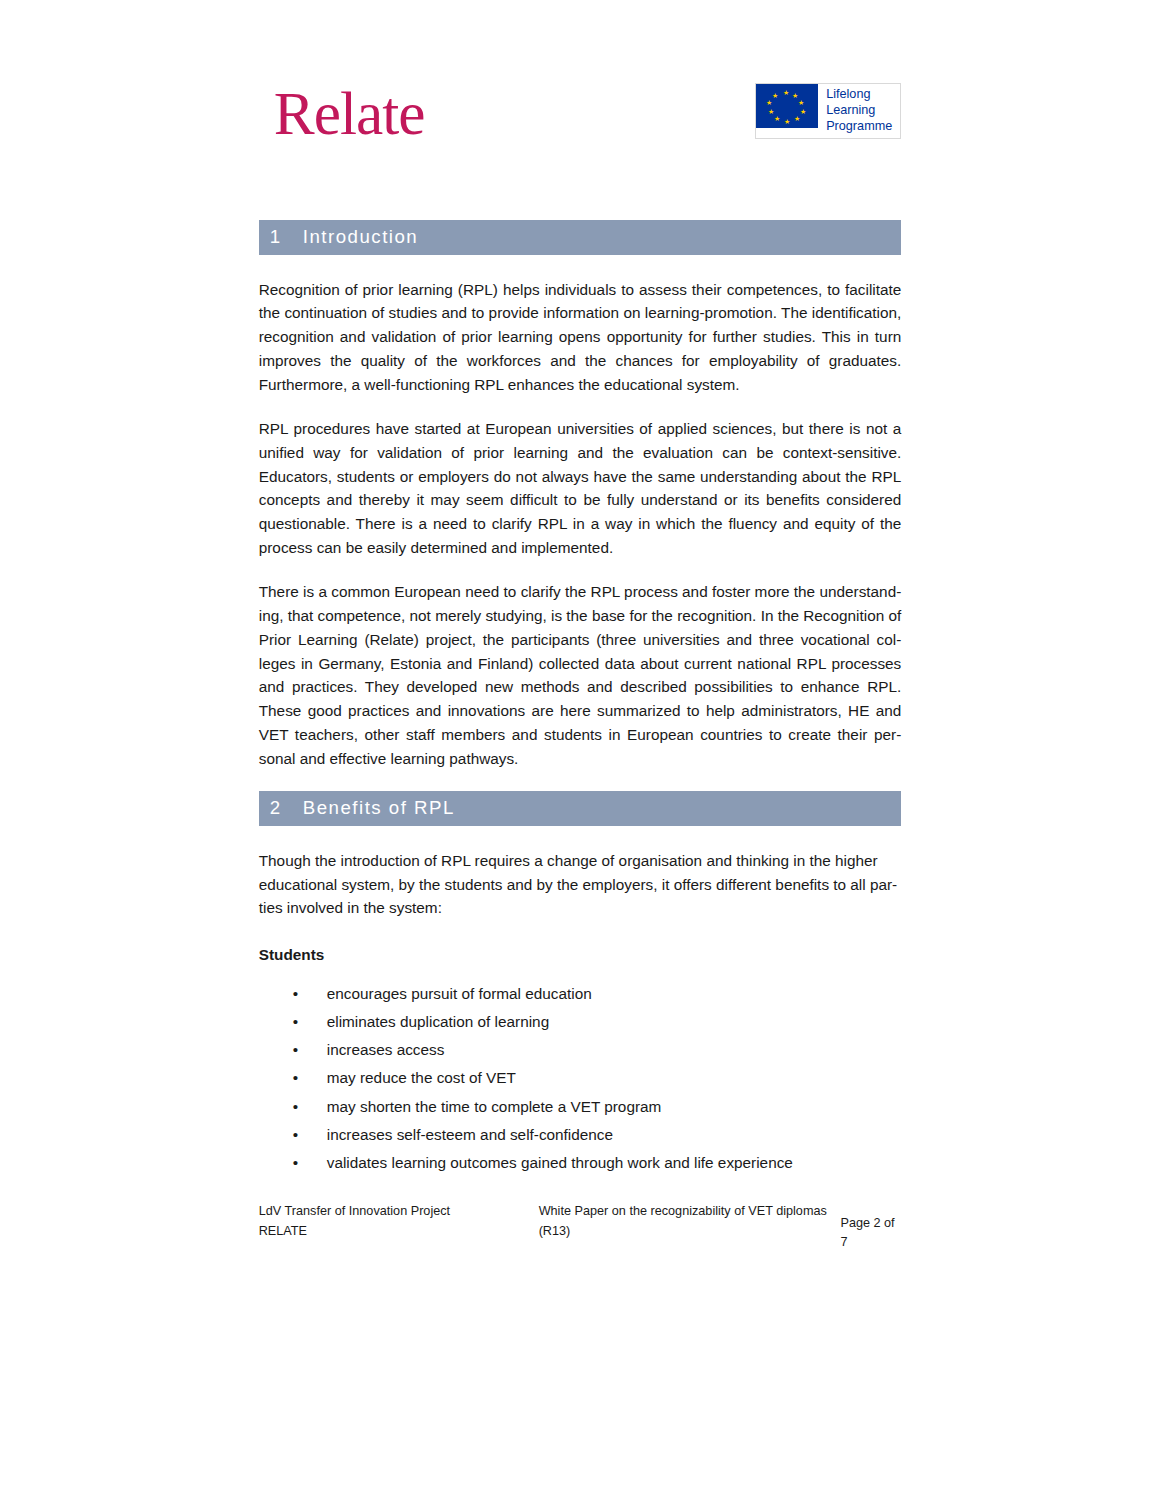Relate
★ ★ ★ ★ ★ ★ ★ ★ ★ ★
Lifelong
Learning
Programme
1 Introduction
Recognition of prior learning (RPL) helps individuals to assess their competences, to facilitate the continuation of studies and to provide information on learning-promotion. The identification, recognition and validation of prior learning opens opportunity for further studies. This in turn improves the quality of the workforces and the chances for employability of graduates. Furthermore, a well-functioning RPL enhances the educational system.
RPL procedures have started at European universities of applied sciences, but there is not a unified way for validation of prior learning and the evaluation can be context-sensitive. Educators, students or employers do not always have the same understanding about the RPL concepts and thereby it may seem difficult to be fully understand or its benefits considered questionable. There is a need to clarify RPL in a way in which the fluency and equity of the process can be easily determined and implemented.
There is a common European need to clarify the RPL process and foster more the understanding, that competence, not merely studying, is the base for the recognition. In the Recognition of Prior Learning (Relate) project, the participants (three universities and three vocational colleges in Germany, Estonia and Finland) collected data about current national RPL processes and practices. They developed new methods and described possibilities to enhance RPL. These good practices and innovations are here summarized to help administrators, HE and VET teachers, other staff members and students in European countries to create their personal and effective learning pathways.
2 Benefits of RPL
Though the introduction of RPL requires a change of organisation and thinking in the higher educational system, by the students and by the employers, it offers different benefits to all parties involved in the system:
Students
encourages pursuit of formal education
eliminates duplication of learning
increases access
may reduce the cost of VET
may shorten the time to complete a VET program
increases self-esteem and self-confidence
validates learning outcomes gained through work and life experience
LdV Transfer of Innovation Project RELATE White Paper on the recognizability of VET diplomas (R13)
Page 2 of 7